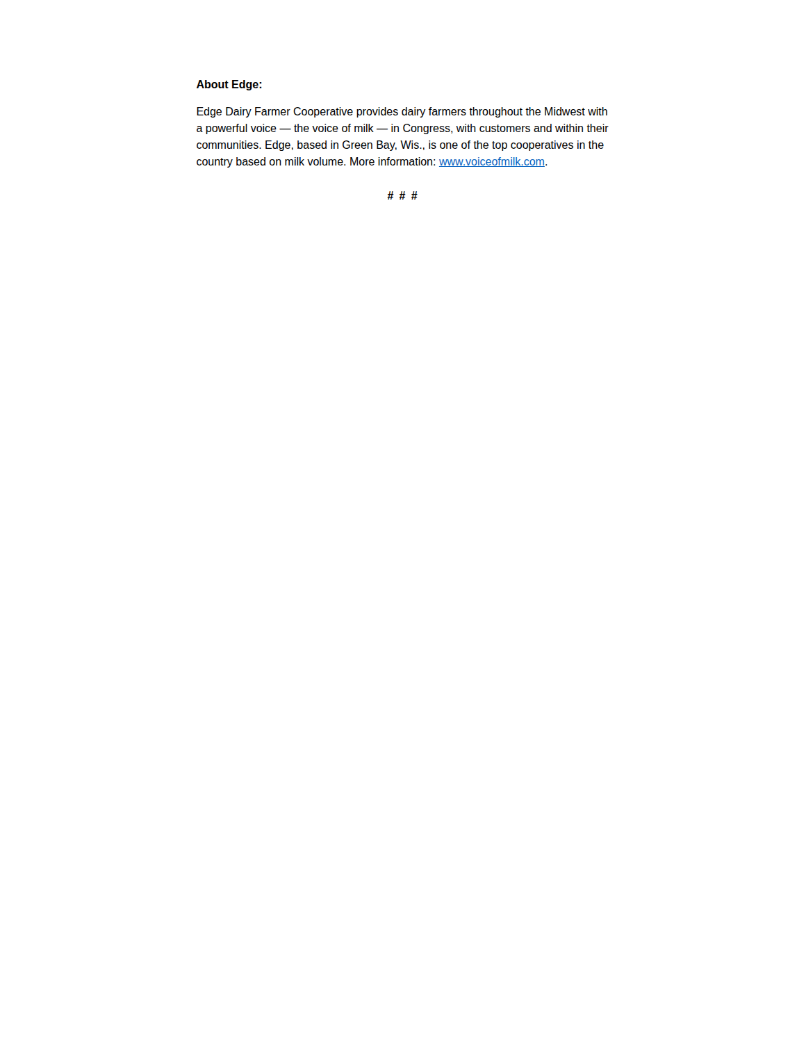About Edge:
Edge Dairy Farmer Cooperative provides dairy farmers throughout the Midwest with a powerful voice — the voice of milk — in Congress, with customers and within their communities. Edge, based in Green Bay, Wis., is one of the top cooperatives in the country based on milk volume. More information: www.voiceofmilk.com.
# # #